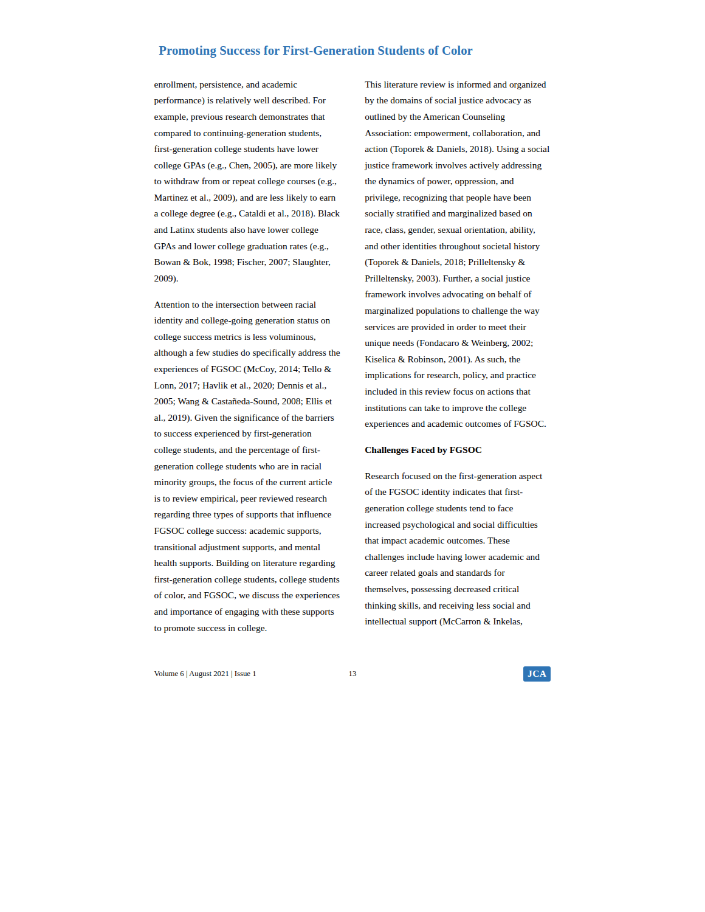Promoting Success for First-Generation Students of Color
enrollment, persistence, and academic performance) is relatively well described. For example, previous research demonstrates that compared to continuing-generation students, first-generation college students have lower college GPAs (e.g., Chen, 2005), are more likely to withdraw from or repeat college courses (e.g., Martinez et al., 2009), and are less likely to earn a college degree (e.g., Cataldi et al., 2018). Black and Latinx students also have lower college GPAs and lower college graduation rates (e.g., Bowan & Bok, 1998; Fischer, 2007; Slaughter, 2009).
Attention to the intersection between racial identity and college-going generation status on college success metrics is less voluminous, although a few studies do specifically address the experiences of FGSOC (McCoy, 2014; Tello & Lonn, 2017; Havlik et al., 2020; Dennis et al., 2005; Wang & Castañeda-Sound, 2008; Ellis et al., 2019). Given the significance of the barriers to success experienced by first-generation college students, and the percentage of first-generation college students who are in racial minority groups, the focus of the current article is to review empirical, peer reviewed research regarding three types of supports that influence FGSOC college success: academic supports, transitional adjustment supports, and mental health supports. Building on literature regarding first-generation college students, college students of color, and FGSOC, we discuss the experiences and importance of engaging with these supports to promote success in college.
This literature review is informed and organized by the domains of social justice advocacy as outlined by the American Counseling Association: empowerment, collaboration, and action (Toporek & Daniels, 2018). Using a social justice framework involves actively addressing the dynamics of power, oppression, and privilege, recognizing that people have been socially stratified and marginalized based on race, class, gender, sexual orientation, ability, and other identities throughout societal history (Toporek & Daniels, 2018; Prilleltensky & Prilleltensky, 2003). Further, a social justice framework involves advocating on behalf of marginalized populations to challenge the way services are provided in order to meet their unique needs (Fondacaro & Weinberg, 2002; Kiselica & Robinson, 2001). As such, the implications for research, policy, and practice included in this review focus on actions that institutions can take to improve the college experiences and academic outcomes of FGSOC.
Challenges Faced by FGSOC
Research focused on the first-generation aspect of the FGSOC identity indicates that first-generation college students tend to face increased psychological and social difficulties that impact academic outcomes. These challenges include having lower academic and career related goals and standards for themselves, possessing decreased critical thinking skills, and receiving less social and intellectual support (McCarron & Inkelas,
Volume 6 | August 2021 | Issue 1
13
JCA